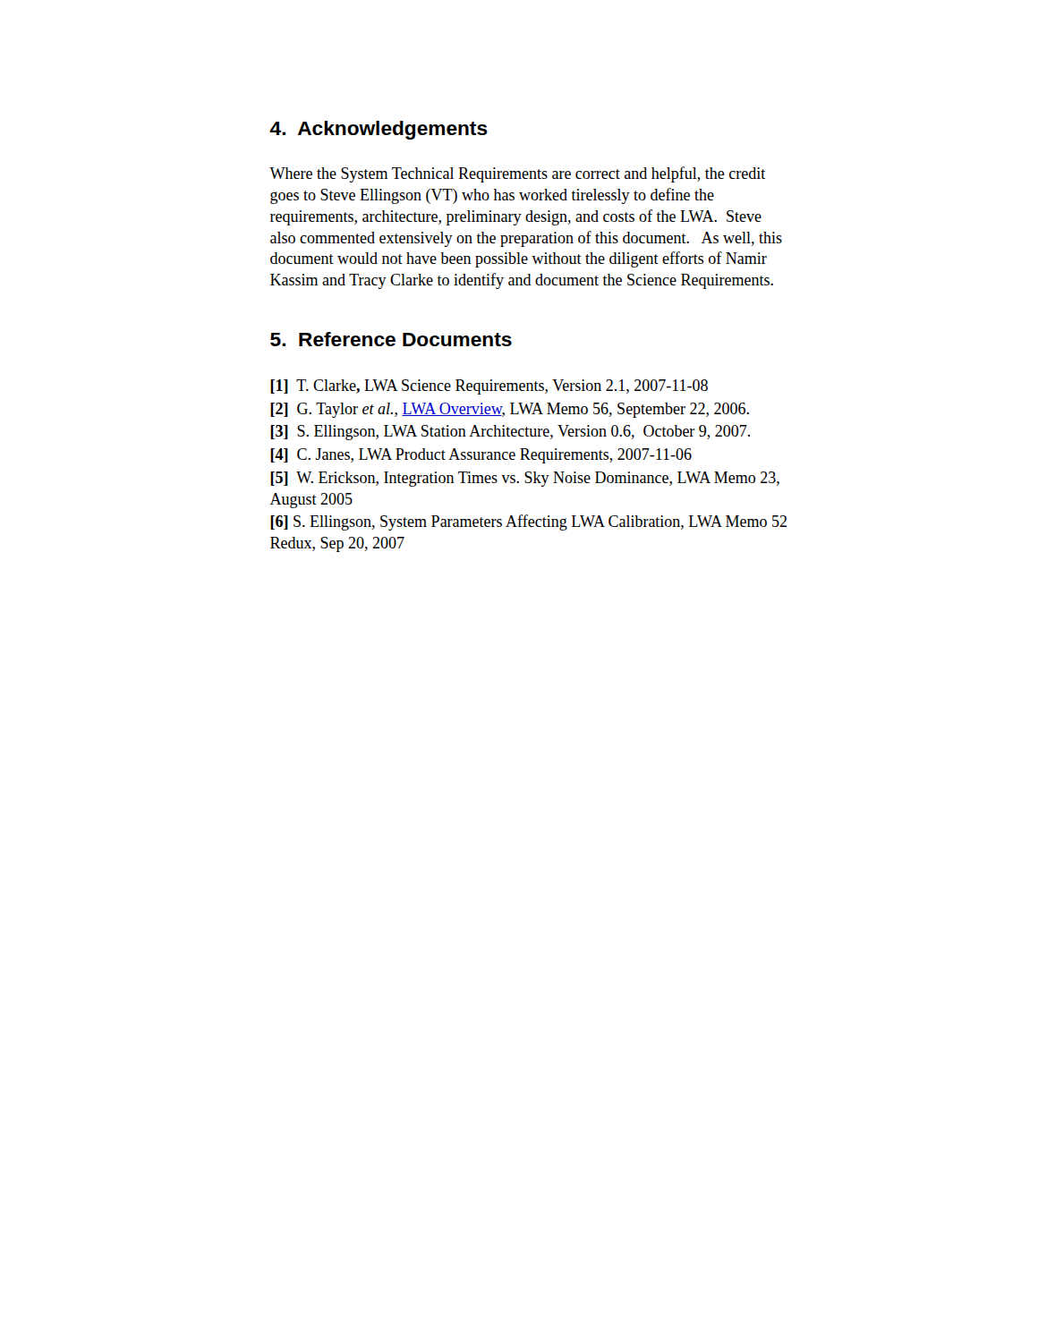4. Acknowledgements
Where the System Technical Requirements are correct and helpful, the credit goes to Steve Ellingson (VT) who has worked tirelessly to define the requirements, architecture, preliminary design, and costs of the LWA. Steve also commented extensively on the preparation of this document. As well, this document would not have been possible without the diligent efforts of Namir Kassim and Tracy Clarke to identify and document the Science Requirements.
5. Reference Documents
[1] T. Clarke, LWA Science Requirements, Version 2.1, 2007-11-08
[2] G. Taylor et al., LWA Overview, LWA Memo 56, September 22, 2006.
[3] S. Ellingson, LWA Station Architecture, Version 0.6, October 9, 2007.
[4] C. Janes, LWA Product Assurance Requirements, 2007-11-06
[5] W. Erickson, Integration Times vs. Sky Noise Dominance, LWA Memo 23, August 2005
[6] S. Ellingson, System Parameters Affecting LWA Calibration, LWA Memo 52 Redux, Sep 20, 2007